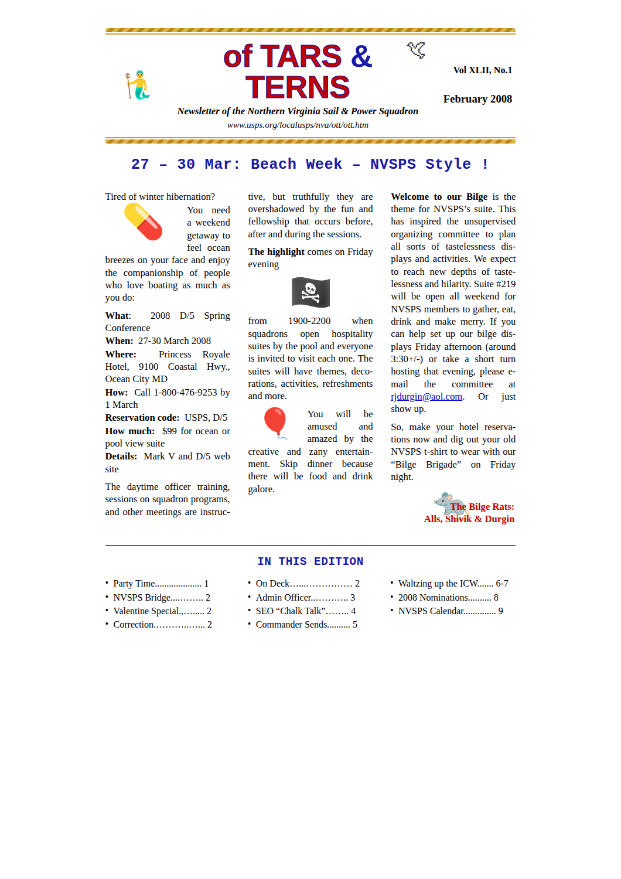🧜‍♂️
of TARS & TERNS
Newsletter of the Northern Virginia Sail & Power Squadron
www.usps.org/localusps/nva/ott/ott.htm
Vol XLII, No.1
February 2008
🕊
27 – 30 Mar: Beach Week – NVSPS Style !
Tired of winter hibernation?
💊
You need a weekend getaway to feel ocean breezes on your face and enjoy the companionship of people who love boating as much as you do:
What
: 2008 D/5 Spring Conference
When:
27-30 March 2008
Where:
Princess Royale Hotel, 9100 Coastal Hwy., Ocean City MD
How:
Call 1-800-476-9253 by 1 March
Reservation code:
USPS, D/5
How much:
$99 for ocean or pool view suite
Details:
Mark V and D/5 web site
The daytime officer training, sessions on squadron programs, and other meetings are instructive, but truthfully they are overshadowed by the fun and fellowship that occurs before, after and during the sessions.
The highlight comes on Friday evening
🏴‍☠️
from 1900-2200 when squadrons open hospitality suites by the pool and everyone is invited to visit each one. The suites will have themes, decorations, activities, refreshments and more.
🎈
You will be amused and amazed by the creative and zany entertainment. Skip dinner because there will be food and drink galore.
Welcome to our Bilge is the theme for NVSPS’s suite. This has inspired the unsupervised organizing committee to plan all sorts of tastelessness displays and activities. We expect to reach new depths of tastelessness and hilarity. Suite #219 will be open all weekend for NVSPS members to gather, eat, drink and make merry. If you can help set up our bilge displays Friday afternoon (around 3:30+/-) or take a short turn hosting that evening, please e-mail the committee at rjdurgin@aol.com. Or just show up.
So, make your hotel reservations now and dig out your old NVSPS t-shirt to wear with our “Bilge Brigade” on Friday night.
🐀
The Bilge Rats:
Alls, Shivik & Durgin
IN THIS EDITION
Party Time.................... 1
NVSPS Bridge....…….. 2
Valentine Special.,…..... 2
Correction.………..…... 2
On Deck…...…………… 2
Admin Officer..……….. 3
SEO “Chalk Talk”…….. 4
Commander Sends.......... 5
Waltzing up the ICW....... 6-7
2008 Nominations.......... 8
NVSPS Calendar.............. 9